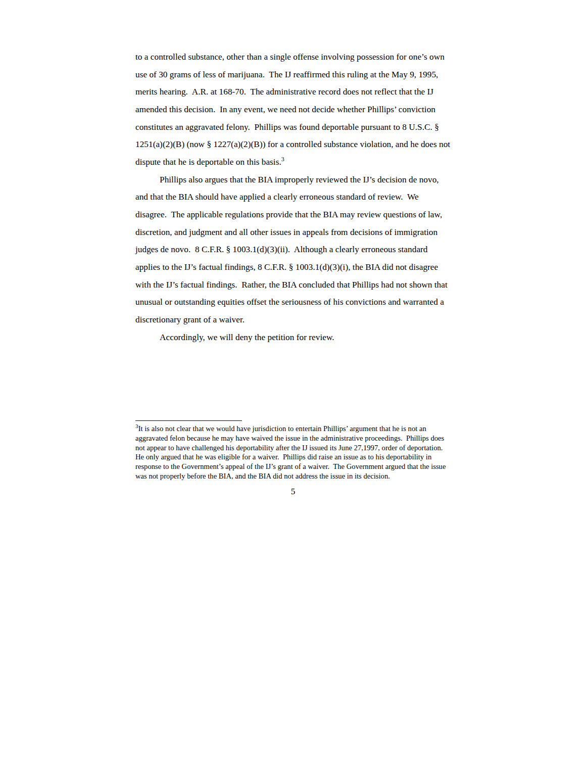to a controlled substance, other than a single offense involving possession for one’s own use of 30 grams of less of marijuana. The IJ reaffirmed this ruling at the May 9, 1995, merits hearing. A.R. at 168-70. The administrative record does not reflect that the IJ amended this decision. In any event, we need not decide whether Phillips’ conviction constitutes an aggravated felony. Phillips was found deportable pursuant to 8 U.S.C. § 1251(a)(2)(B) (now § 1227(a)(2)(B)) for a controlled substance violation, and he does not dispute that he is deportable on this basis.3
Phillips also argues that the BIA improperly reviewed the IJ’s decision de novo, and that the BIA should have applied a clearly erroneous standard of review. We disagree. The applicable regulations provide that the BIA may review questions of law, discretion, and judgment and all other issues in appeals from decisions of immigration judges de novo. 8 C.F.R. § 1003.1(d)(3)(ii). Although a clearly erroneous standard applies to the IJ’s factual findings, 8 C.F.R. § 1003.1(d)(3)(i), the BIA did not disagree with the IJ’s factual findings. Rather, the BIA concluded that Phillips had not shown that unusual or outstanding equities offset the seriousness of his convictions and warranted a discretionary grant of a waiver.
Accordingly, we will deny the petition for review.
3It is also not clear that we would have jurisdiction to entertain Phillips’ argument that he is not an aggravated felon because he may have waived the issue in the administrative proceedings. Phillips does not appear to have challenged his deportability after the IJ issued its June 27,1997, order of deportation. He only argued that he was eligible for a waiver. Phillips did raise an issue as to his deportability in response to the Government’s appeal of the IJ’s grant of a waiver. The Government argued that the issue was not properly before the BIA, and the BIA did not address the issue in its decision.
5